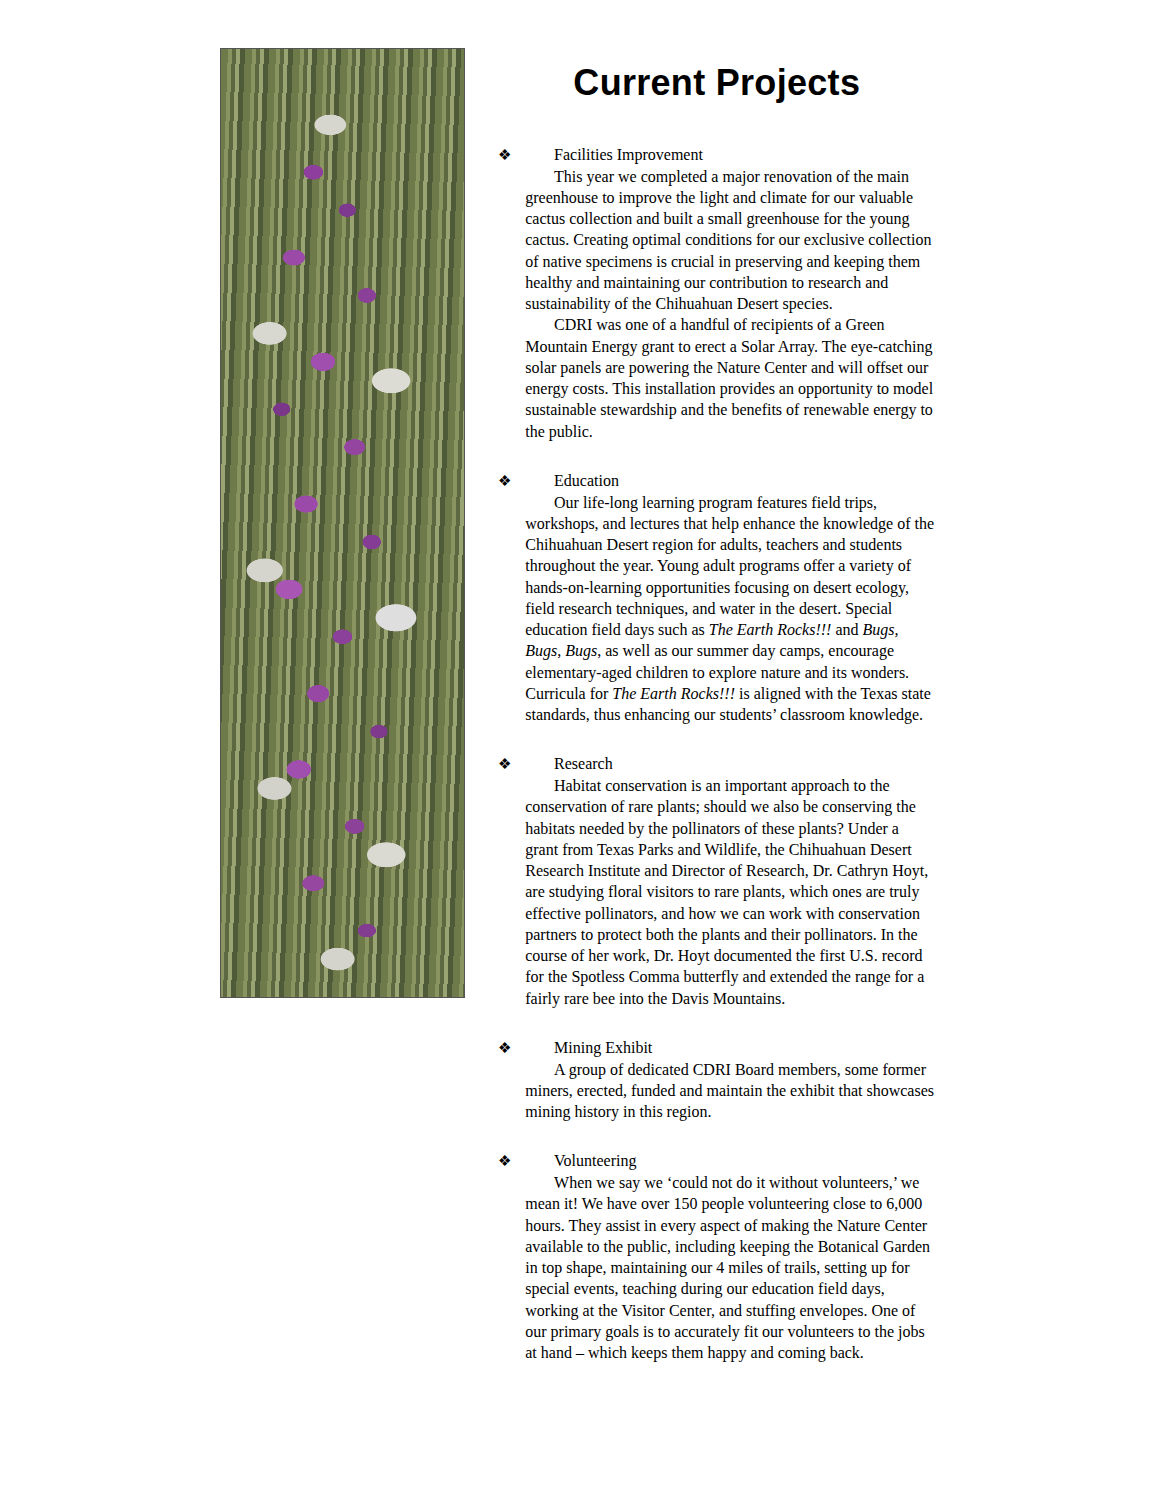Current Projects
Facilities Improvement
This year we completed a major renovation of the main greenhouse to improve the light and climate for our valuable cactus collection and built a small greenhouse for the young cactus. Creating optimal conditions for our exclusive collection of native specimens is crucial in preserving and keeping them healthy and maintaining our contribution to research and sustainability of the Chihuahuan Desert species.
CDRI was one of a handful of recipients of a Green Mountain Energy grant to erect a Solar Array. The eye-catching solar panels are powering the Nature Center and will offset our energy costs. This installation provides an opportunity to model sustainable stewardship and the benefits of renewable energy to the public.
Education
Our life-long learning program features field trips, workshops, and lectures that help enhance the knowledge of the Chihuahuan Desert region for adults, teachers and students throughout the year. Young adult programs offer a variety of hands-on-learning opportunities focusing on desert ecology, field research techniques, and water in the desert. Special education field days such as The Earth Rocks!!! and Bugs, Bugs, Bugs, as well as our summer day camps, encourage elementary-aged children to explore nature and its wonders. Curricula for The Earth Rocks!!! is aligned with the Texas state standards, thus enhancing our students’ classroom knowledge.
Research
Habitat conservation is an important approach to the conservation of rare plants; should we also be conserving the habitats needed by the pollinators of these plants? Under a grant from Texas Parks and Wildlife, the Chihuahuan Desert Research Institute and Director of Research, Dr. Cathryn Hoyt, are studying floral visitors to rare plants, which ones are truly effective pollinators, and how we can work with conservation partners to protect both the plants and their pollinators. In the course of her work, Dr. Hoyt documented the first U.S. record for the Spotless Comma butterfly and extended the range for a fairly rare bee into the Davis Mountains.
Mining Exhibit
A group of dedicated CDRI Board members, some former miners, erected, funded and maintain the exhibit that showcases mining history in this region.
Volunteering
When we say we ‘could not do it without volunteers,’ we mean it! We have over 150 people volunteering close to 6,000 hours. They assist in every aspect of making the Nature Center available to the public, including keeping the Botanical Garden in top shape, maintaining our 4 miles of trails, setting up for special events, teaching during our education field days, working at the Visitor Center, and stuffing envelopes. One of our primary goals is to accurately fit our volunteers to the jobs at hand – which keeps them happy and coming back.